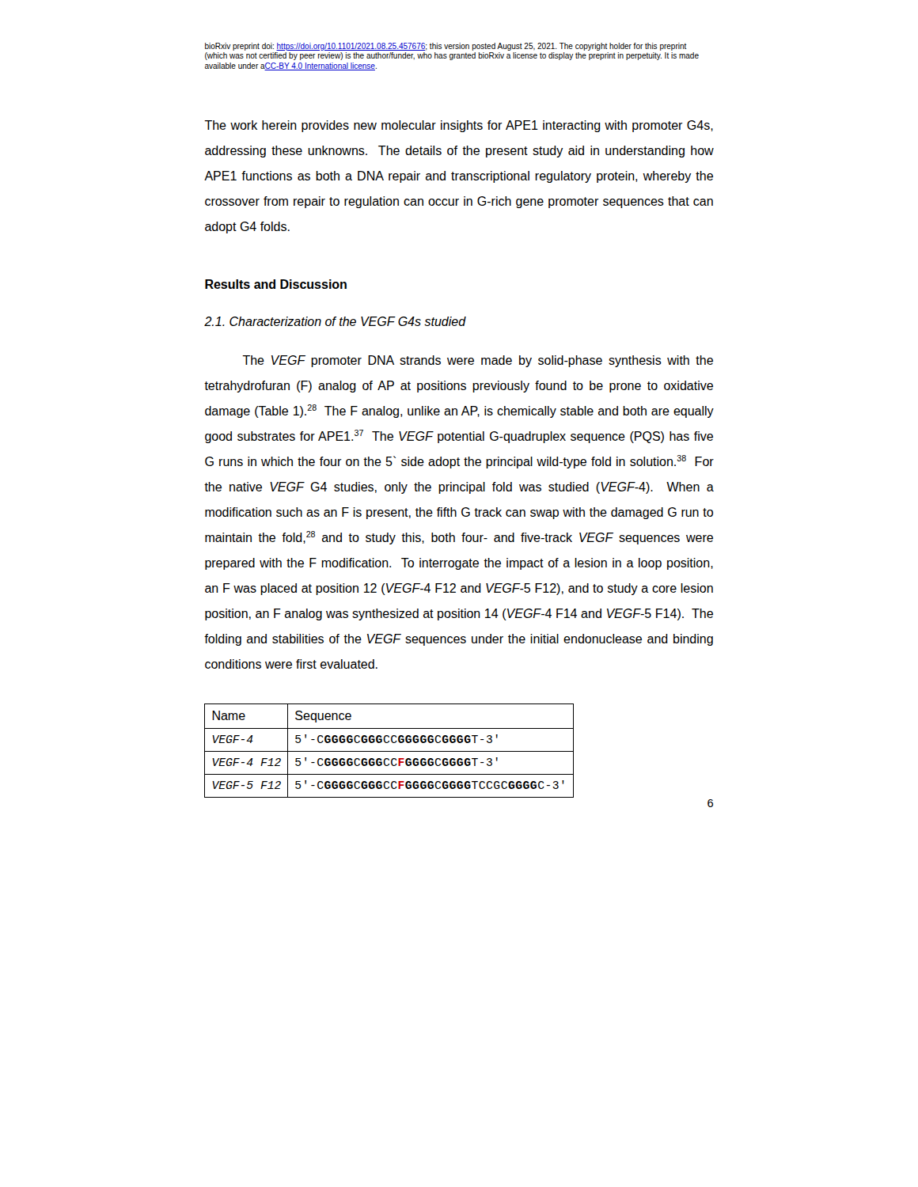bioRxiv preprint doi: https://doi.org/10.1101/2021.08.25.457676; this version posted August 25, 2021. The copyright holder for this preprint (which was not certified by peer review) is the author/funder, who has granted bioRxiv a license to display the preprint in perpetuity. It is made available under aCC-BY 4.0 International license.
The work herein provides new molecular insights for APE1 interacting with promoter G4s, addressing these unknowns. The details of the present study aid in understanding how APE1 functions as both a DNA repair and transcriptional regulatory protein, whereby the crossover from repair to regulation can occur in G-rich gene promoter sequences that can adopt G4 folds.
Results and Discussion
2.1. Characterization of the VEGF G4s studied
The VEGF promoter DNA strands were made by solid-phase synthesis with the tetrahydrofuran (F) analog of AP at positions previously found to be prone to oxidative damage (Table 1).28 The F analog, unlike an AP, is chemically stable and both are equally good substrates for APE1.37 The VEGF potential G-quadruplex sequence (PQS) has five G runs in which the four on the 5` side adopt the principal wild-type fold in solution.38 For the native VEGF G4 studies, only the principal fold was studied (VEGF-4). When a modification such as an F is present, the fifth G track can swap with the damaged G run to maintain the fold,28 and to study this, both four- and five-track VEGF sequences were prepared with the F modification. To interrogate the impact of a lesion in a loop position, an F was placed at position 12 (VEGF-4 F12 and VEGF-5 F12), and to study a core lesion position, an F analog was synthesized at position 14 (VEGF-4 F14 and VEGF-5 F14). The folding and stabilities of the VEGF sequences under the initial endonuclease and binding conditions were first evaluated.
| Name | Sequence |
| --- | --- |
| VEGF-4 | 5'-C GGGG C GGG CC GGGGG C GGGG T-3' |
| VEGF-4 F12 | 5'-C GGGG C GGG CC F GGGG C GGGG T-3' |
| VEGF-5 F12 | 5'-C GGGG C GGG CC F GGGG C GGGG TCCGC GGGG C-3' |
6